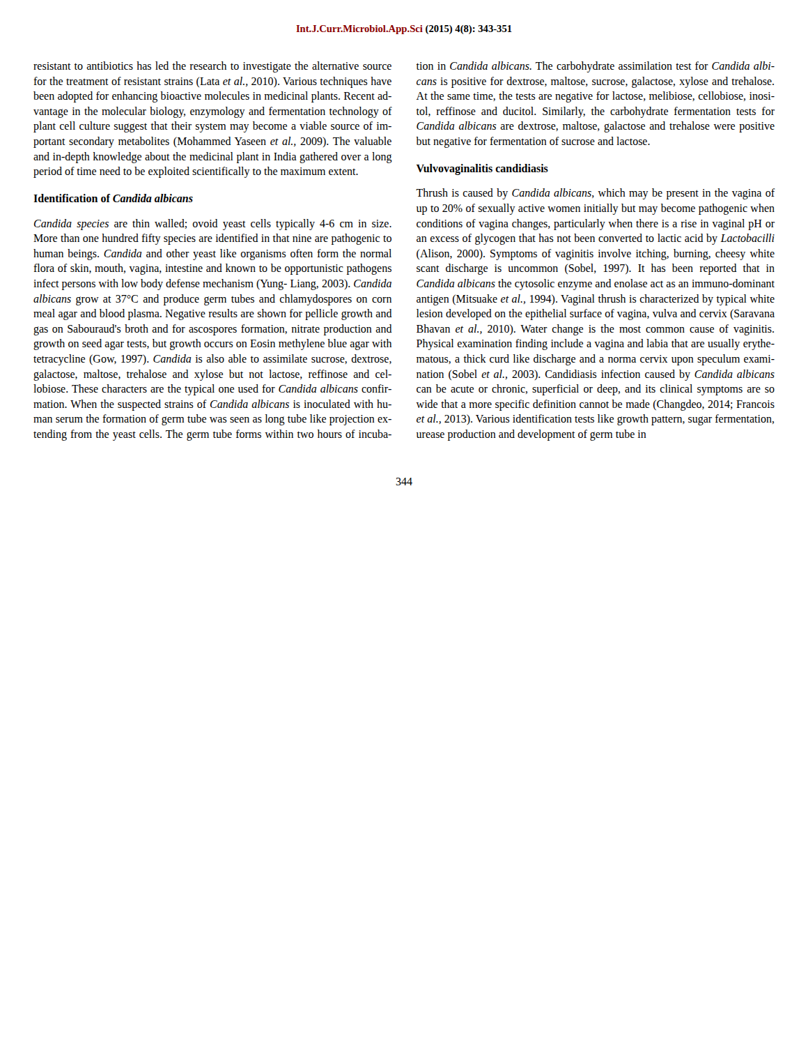Int.J.Curr.Microbiol.App.Sci (2015) 4(8): 343-351
resistant to antibiotics has led the research to investigate the alternative source for the treatment of resistant strains (Lata et al., 2010). Various techniques have been adopted for enhancing bioactive molecules in medicinal plants. Recent advantage in the molecular biology, enzymology and fermentation technology of plant cell culture suggest that their system may become a viable source of important secondary metabolites (Mohammed Yaseen et al., 2009). The valuable and in-depth knowledge about the medicinal plant in India gathered over a long period of time need to be exploited scientifically to the maximum extent.
Identification of Candida albicans
Candida species are thin walled; ovoid yeast cells typically 4-6 cm in size. More than one hundred fifty species are identified in that nine are pathogenic to human beings. Candida and other yeast like organisms often form the normal flora of skin, mouth, vagina, intestine and known to be opportunistic pathogens infect persons with low body defense mechanism (Yung- Liang, 2003). Candida albicans grow at 37°C and produce germ tubes and chlamydospores on corn meal agar and blood plasma. Negative results are shown for pellicle growth and gas on Sabouraud's broth and for ascospores formation, nitrate production and growth on seed agar tests, but growth occurs on Eosin methylene blue agar with tetracycline (Gow, 1997). Candida is also able to assimilate sucrose, dextrose, galactose, maltose, trehalose and xylose but not lactose, reffinose and cellobiose. These characters are the typical one used for Candida albicans confirmation. When the suspected strains of Candida albicans is inoculated with human serum the formation of germ tube was seen as long tube like projection extending from the yeast cells. The germ tube forms within two hours of incubation in Candida albicans. The carbohydrate assimilation test for Candida albicans is positive for dextrose, maltose, sucrose, galactose, xylose and trehalose. At the same time, the tests are negative for lactose, melibiose, cellobiose, inositol, reffinose and ducitol. Similarly, the carbohydrate fermentation tests for Candida albicans are dextrose, maltose, galactose and trehalose were positive but negative for fermentation of sucrose and lactose.
Vulvovaginalitis candidiasis
Thrush is caused by Candida albicans, which may be present in the vagina of up to 20% of sexually active women initially but may become pathogenic when conditions of vagina changes, particularly when there is a rise in vaginal pH or an excess of glycogen that has not been converted to lactic acid by Lactobacilli (Alison, 2000). Symptoms of vaginitis involve itching, burning, cheesy white scant discharge is uncommon (Sobel, 1997). It has been reported that in Candida albicans the cytosolic enzyme and enolase act as an immuno-dominant antigen (Mitsuake et al., 1994). Vaginal thrush is characterized by typical white lesion developed on the epithelial surface of vagina, vulva and cervix (Saravana Bhavan et al., 2010). Water change is the most common cause of vaginitis. Physical examination finding include a vagina and labia that are usually erythematous, a thick curd like discharge and a norma cervix upon speculum examination (Sobel et al., 2003). Candidiasis infection caused by Candida albicans can be acute or chronic, superficial or deep, and its clinical symptoms are so wide that a more specific definition cannot be made (Changdeo, 2014; Francois et al., 2013). Various identification tests like growth pattern, sugar fermentation, urease production and development of germ tube in
344